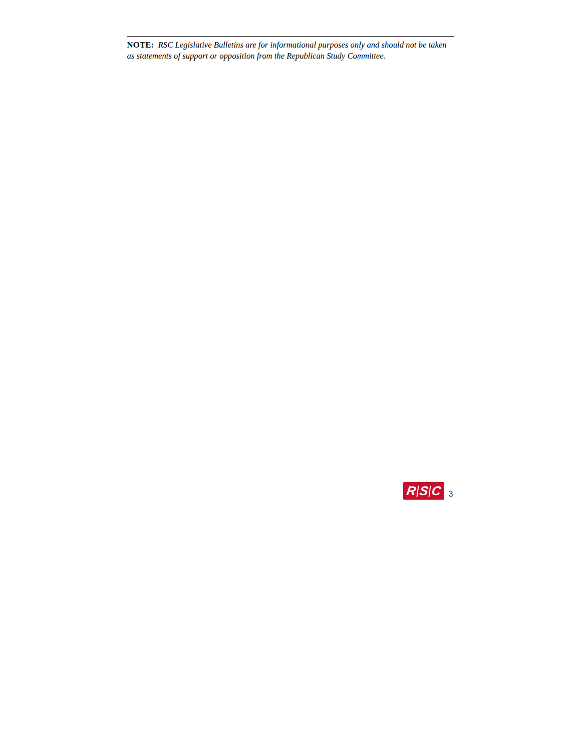NOTE: RSC Legislative Bulletins are for informational purposes only and should not be taken as statements of support or opposition from the Republican Study Committee.
R S C
3